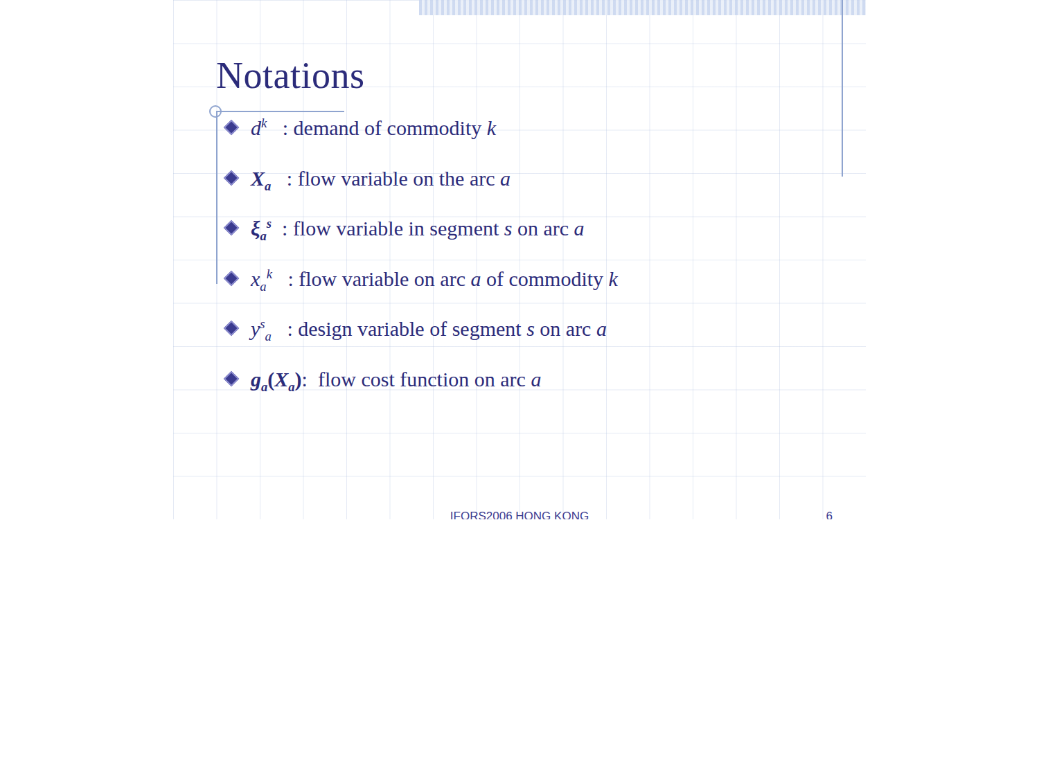Notations
dk : demand of commodity k
Xa : flow variable on the arc a
ξas : flow variable in segment s on arc a
xak : flow variable on arc a of commodity k
ysa : design variable of segment s on arc a
ga(Xa): flow cost function on arc a
IFORS2006 HONG KONG
6